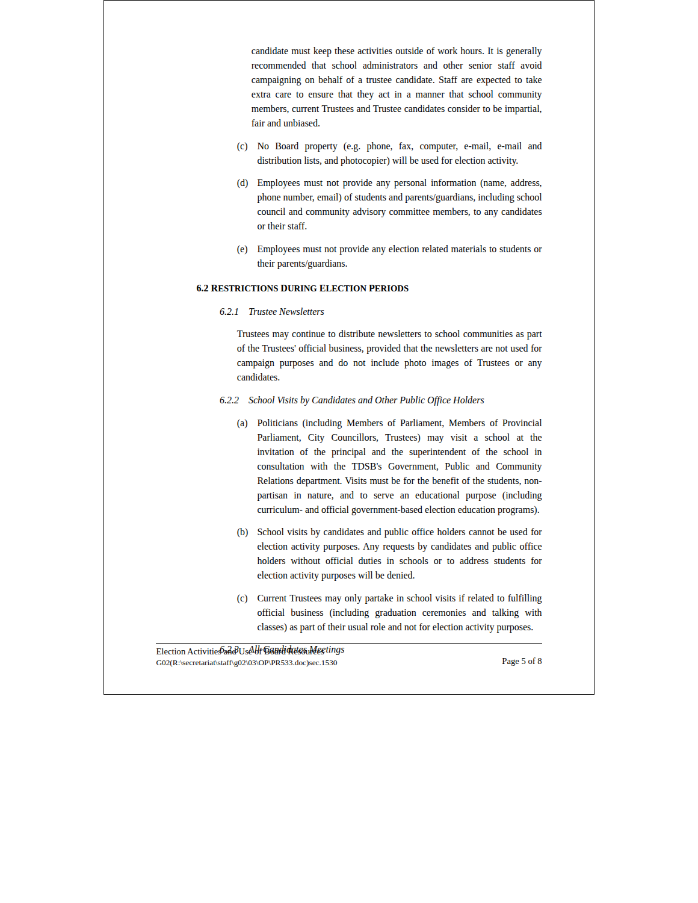candidate must keep these activities outside of work hours. It is generally recommended that school administrators and other senior staff avoid campaigning on behalf of a trustee candidate. Staff are expected to take extra care to ensure that they act in a manner that school community members, current Trustees and Trustee candidates consider to be impartial, fair and unbiased.
(c)
No Board property (e.g. phone, fax, computer, e-mail, e-mail and distribution lists, and photocopier) will be used for election activity.
(d)
Employees must not provide any personal information (name, address, phone number, email) of students and parents/guardians, including school council and community advisory committee members, to any candidates or their staff.
(e)
Employees must not provide any election related materials to students or their parents/guardians.
6.2 RESTRICTIONS DURING ELECTION PERIODS
6.2.1 Trustee Newsletters
Trustees may continue to distribute newsletters to school communities as part of the Trustees' official business, provided that the newsletters are not used for campaign purposes and do not include photo images of Trustees or any candidates.
6.2.2 School Visits by Candidates and Other Public Office Holders
(a)
Politicians (including Members of Parliament, Members of Provincial Parliament, City Councillors, Trustees) may visit a school at the invitation of the principal and the superintendent of the school in consultation with the TDSB's Government, Public and Community Relations department. Visits must be for the benefit of the students, non-partisan in nature, and to serve an educational purpose (including curriculum- and official government-based election education programs).
(b)
School visits by candidates and public office holders cannot be used for election activity purposes. Any requests by candidates and public office holders without official duties in schools or to address students for election activity purposes will be denied.
(c)
Current Trustees may only partake in school visits if related to fulfilling official business (including graduation ceremonies and talking with classes) as part of their usual role and not for election activity purposes.
6.2.3 All-Candidates Meetings
Election Activities and Use of Board Resources
G02(R:\secretariat\staff\g02\03\OP\PR533.doc)sec.1530
Page 5 of 8